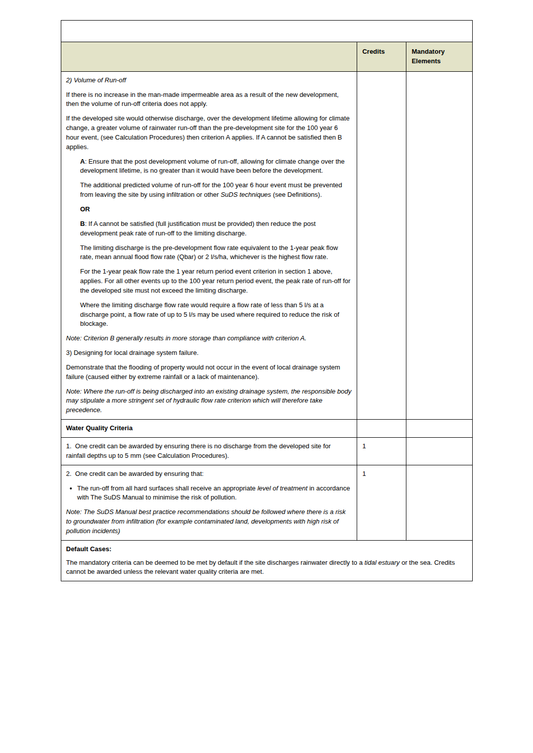| | Credits | Mandatory Elements |
| --- | --- | --- |
| 2) Volume of Run-off If there is no increase in the man-made impermeable area as a result of the new development, then the volume of run-off criteria does not apply. If the developed site would otherwise discharge, over the development lifetime allowing for climate change, a greater volume of rainwater run-off than the pre-development site for the 100 year 6 hour event, (see Calculation Procedures) then criterion A applies. If A cannot be satisfied then B applies. A : Ensure that the post development volume of run-off, allowing for climate change over the development lifetime, is no greater than it would have been before the development. The additional predicted volume of run-off for the 100 year 6 hour event must be prevented from leaving the site by using infiltration or other SuDS techniques (see Definitions). OR B : If A cannot be satisfied (full justification must be provided) then reduce the post development peak rate of run-off to the limiting discharge. The limiting discharge is the pre-development flow rate equivalent to the 1-year peak flow rate, mean annual flood flow rate (Qbar) or 2 l/s/ha, whichever is the highest flow rate. For the 1-year peak flow rate the 1 year return period event criterion in section 1 above, applies. For all other events up to the 100 year return period event, the peak rate of run-off for the developed site must not exceed the limiting discharge. Where the limiting discharge flow rate would require a flow rate of less than 5 l/s at a discharge point, a flow rate of up to 5 l/s may be used where required to reduce the risk of blockage. Note: Criterion B generally results in more storage than compliance with criterion A. 3) Designing for local drainage system failure. Demonstrate that the flooding of property would not occur in the event of local drainage system failure (caused either by extreme rainfall or a lack of maintenance). Note: Where the run-off is being discharged into an existing drainage system, the responsible body may stipulate a more stringent set of hydraulic flow rate criterion which will therefore take precedence. | | |
| Water Quality Criteria | | |
| 1. One credit can be awarded by ensuring there is no discharge from the developed site for rainfall depths up to 5 mm (see Calculation Procedures). | 1 | |
| 2. One credit can be awarded by ensuring that: The run-off from all hard surfaces shall receive an appropriate level of treatment in accordance with The SuDS Manual to minimise the risk of pollution. Note: The SuDS Manual best practice recommendations should be followed where there is a risk to groundwater from infiltration (for example contaminated land, developments with high risk of pollution incidents) | 1 | |
| Default Cases: The mandatory criteria can be deemed to be met by default if the site discharges rainwater directly to a tidal estuary or the sea. Credits cannot be awarded unless the relevant water quality criteria are met. |